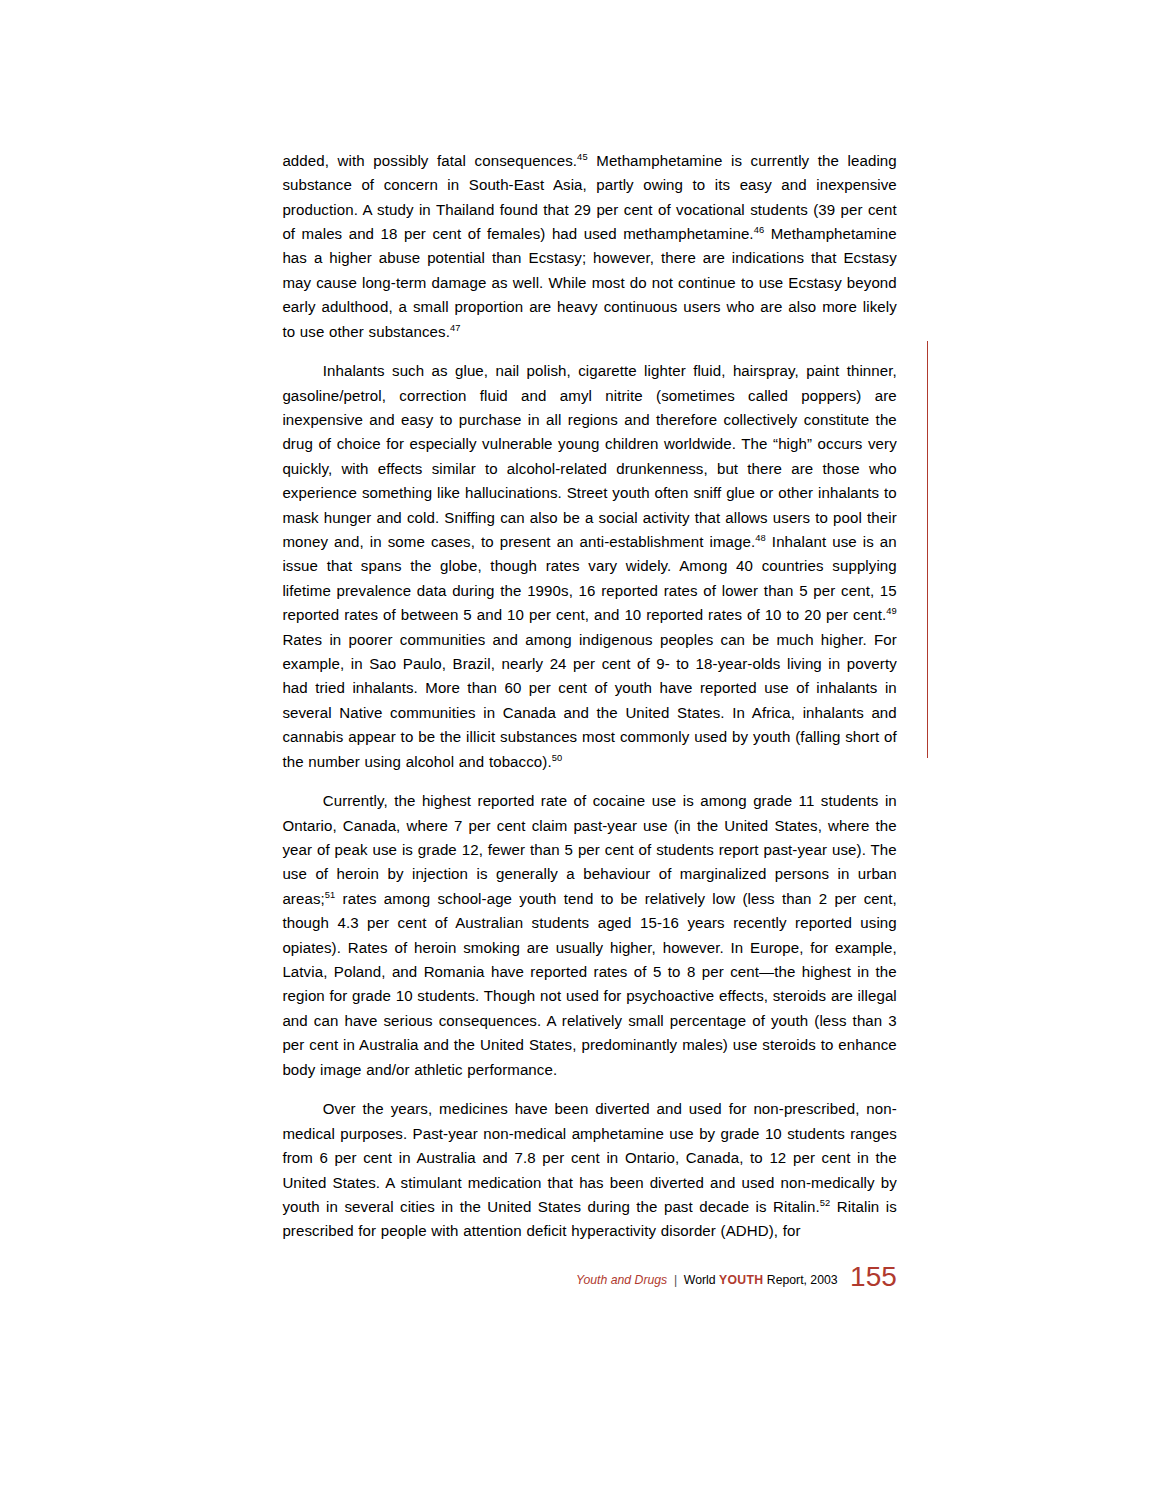added, with possibly fatal consequences.45 Methamphetamine is currently the leading substance of concern in South-East Asia, partly owing to its easy and inexpensive production. A study in Thailand found that 29 per cent of vocational students (39 per cent of males and 18 per cent of females) had used methamphetamine.46 Methamphetamine has a higher abuse potential than Ecstasy; however, there are indications that Ecstasy may cause long-term damage as well. While most do not continue to use Ecstasy beyond early adulthood, a small proportion are heavy continuous users who are also more likely to use other substances.47
Inhalants such as glue, nail polish, cigarette lighter fluid, hairspray, paint thinner, gasoline/petrol, correction fluid and amyl nitrite (sometimes called poppers) are inexpensive and easy to purchase in all regions and therefore collectively constitute the drug of choice for especially vulnerable young children worldwide. The “high” occurs very quickly, with effects similar to alcohol-related drunkenness, but there are those who experience something like hallucinations. Street youth often sniff glue or other inhalants to mask hunger and cold. Sniffing can also be a social activity that allows users to pool their money and, in some cases, to present an anti-establishment image.48 Inhalant use is an issue that spans the globe, though rates vary widely. Among 40 countries supplying lifetime prevalence data during the 1990s, 16 reported rates of lower than 5 per cent, 15 reported rates of between 5 and 10 per cent, and 10 reported rates of 10 to 20 per cent.49 Rates in poorer communities and among indigenous peoples can be much higher. For example, in Sao Paulo, Brazil, nearly 24 per cent of 9- to 18-year-olds living in poverty had tried inhalants. More than 60 per cent of youth have reported use of inhalants in several Native communities in Canada and the United States. In Africa, inhalants and cannabis appear to be the illicit substances most commonly used by youth (falling short of the number using alcohol and tobacco).50
Currently, the highest reported rate of cocaine use is among grade 11 students in Ontario, Canada, where 7 per cent claim past-year use (in the United States, where the year of peak use is grade 12, fewer than 5 per cent of students report past-year use). The use of heroin by injection is generally a behaviour of marginalized persons in urban areas;51 rates among school-age youth tend to be relatively low (less than 2 per cent, though 4.3 per cent of Australian students aged 15-16 years recently reported using opiates). Rates of heroin smoking are usually higher, however. In Europe, for example, Latvia, Poland, and Romania have reported rates of 5 to 8 per cent—the highest in the region for grade 10 students. Though not used for psychoactive effects, steroids are illegal and can have serious consequences. A relatively small percentage of youth (less than 3 per cent in Australia and the United States, predominantly males) use steroids to enhance body image and/or athletic performance.
Over the years, medicines have been diverted and used for non-prescribed, non-medical purposes. Past-year non-medical amphetamine use by grade 10 students ranges from 6 per cent in Australia and 7.8 per cent in Ontario, Canada, to 12 per cent in the United States. A stimulant medication that has been diverted and used non-medically by youth in several cities in the United States during the past decade is Ritalin.52 Ritalin is prescribed for people with attention deficit hyperactivity disorder (ADHD), for
Youth and Drugs | World YOUTH Report, 2003 155